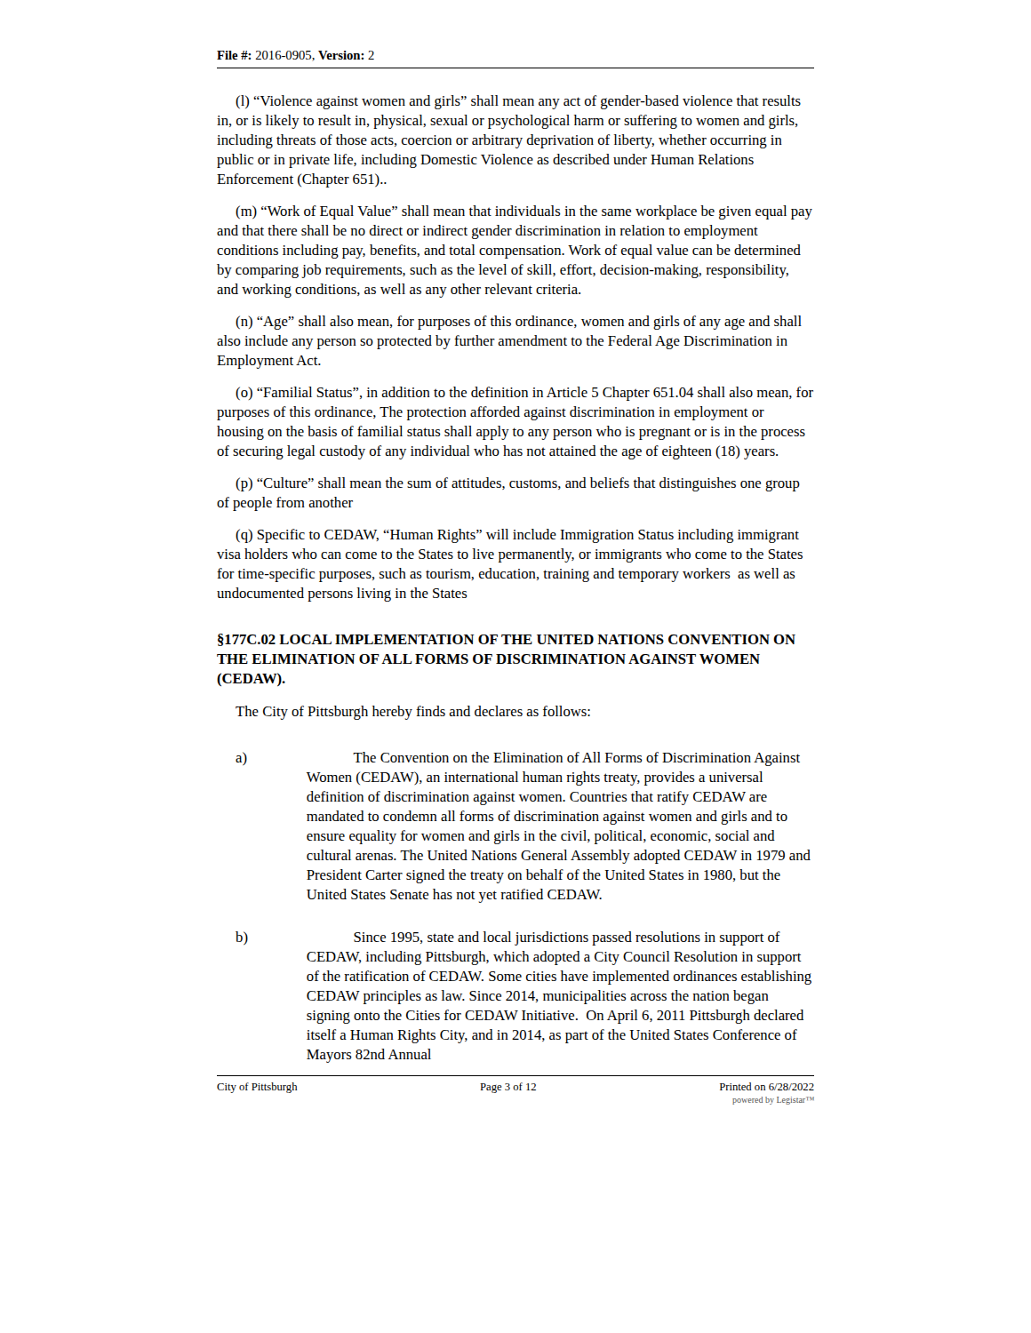File #: 2016-0905, Version: 2
(l) “Violence against women and girls” shall mean any act of gender-based violence that results in, or is likely to result in, physical, sexual or psychological harm or suffering to women and girls, including threats of those acts, coercion or arbitrary deprivation of liberty, whether occurring in public or in private life, including Domestic Violence as described under Human Relations Enforcement (Chapter 651)..
(m) “Work of Equal Value” shall mean that individuals in the same workplace be given equal pay and that there shall be no direct or indirect gender discrimination in relation to employment conditions including pay, benefits, and total compensation. Work of equal value can be determined by comparing job requirements, such as the level of skill, effort, decision-making, responsibility, and working conditions, as well as any other relevant criteria.
(n) “Age” shall also mean, for purposes of this ordinance, women and girls of any age and shall also include any person so protected by further amendment to the Federal Age Discrimination in Employment Act.
(o) “Familial Status”, in addition to the definition in Article 5 Chapter 651.04 shall also mean, for purposes of this ordinance, The protection afforded against discrimination in employment or housing on the basis of familial status shall apply to any person who is pregnant or is in the process of securing legal custody of any individual who has not attained the age of eighteen (18) years.
(p) “Culture” shall mean the sum of attitudes, customs, and beliefs that distinguishes one group of people from another
(q) Specific to CEDAW, “Human Rights” will include Immigration Status including immigrant visa holders who can come to the States to live permanently, or immigrants who come to the States for time-specific purposes, such as tourism, education, training and temporary workers as well as undocumented persons living in the States
§177C.02 LOCAL IMPLEMENTATION OF THE UNITED NATIONS CONVENTION ON THE ELIMINATION OF ALL FORMS OF DISCRIMINATION AGAINST WOMEN (CEDAW).
The City of Pittsburgh hereby finds and declares as follows:
a) The Convention on the Elimination of All Forms of Discrimination Against Women (CEDAW), an international human rights treaty, provides a universal definition of discrimination against women. Countries that ratify CEDAW are mandated to condemn all forms of discrimination against women and girls and to ensure equality for women and girls in the civil, political, economic, social and cultural arenas. The United Nations General Assembly adopted CEDAW in 1979 and President Carter signed the treaty on behalf of the United States in 1980, but the United States Senate has not yet ratified CEDAW.
b) Since 1995, state and local jurisdictions passed resolutions in support of CEDAW, including Pittsburgh, which adopted a City Council Resolution in support of the ratification of CEDAW. Some cities have implemented ordinances establishing CEDAW principles as law. Since 2014, municipalities across the nation began signing onto the Cities for CEDAW Initiative. On April 6, 2011 Pittsburgh declared itself a Human Rights City, and in 2014, as part of the United States Conference of Mayors 82nd Annual
City of Pittsburgh
Page 3 of 12
Printed on 6/28/2022
powered by Legistar™